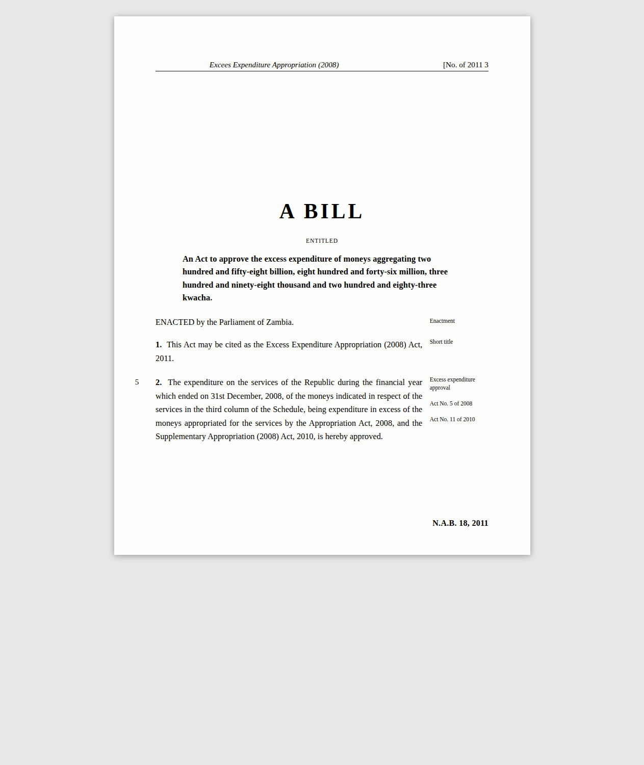Excees Expenditure Appropriation (2008) [No. of 2011 3
A BILL
ENTITLED
An Act to approve the excess expenditure of moneys aggregating two hundred and fifty-eight billion, eight hundred and forty-six million, three hundred and ninety-eight thousand and two hundred and eighty-three kwacha.
ENACTED by the Parliament of Zambia. Enactment
1. This Act may be cited as the Excess Expenditure Appropriation (2008) Act, 2011. Short title
2. The expenditure on the services of the Republic during the 5financial year which ended on 31st December, 2008, of the moneys indicated in respect of the services in the third column of the Schedule, being expenditure in excess of the moneys appropriated for the services by the Appropriation Act, 2008, and the Supplementary Appropriation (2008) Act, 2010, is hereby approved. Excess expenditure approval
Act No. 5 of 2008
Act No. 11 of 2010
N.A.B. 18, 2011